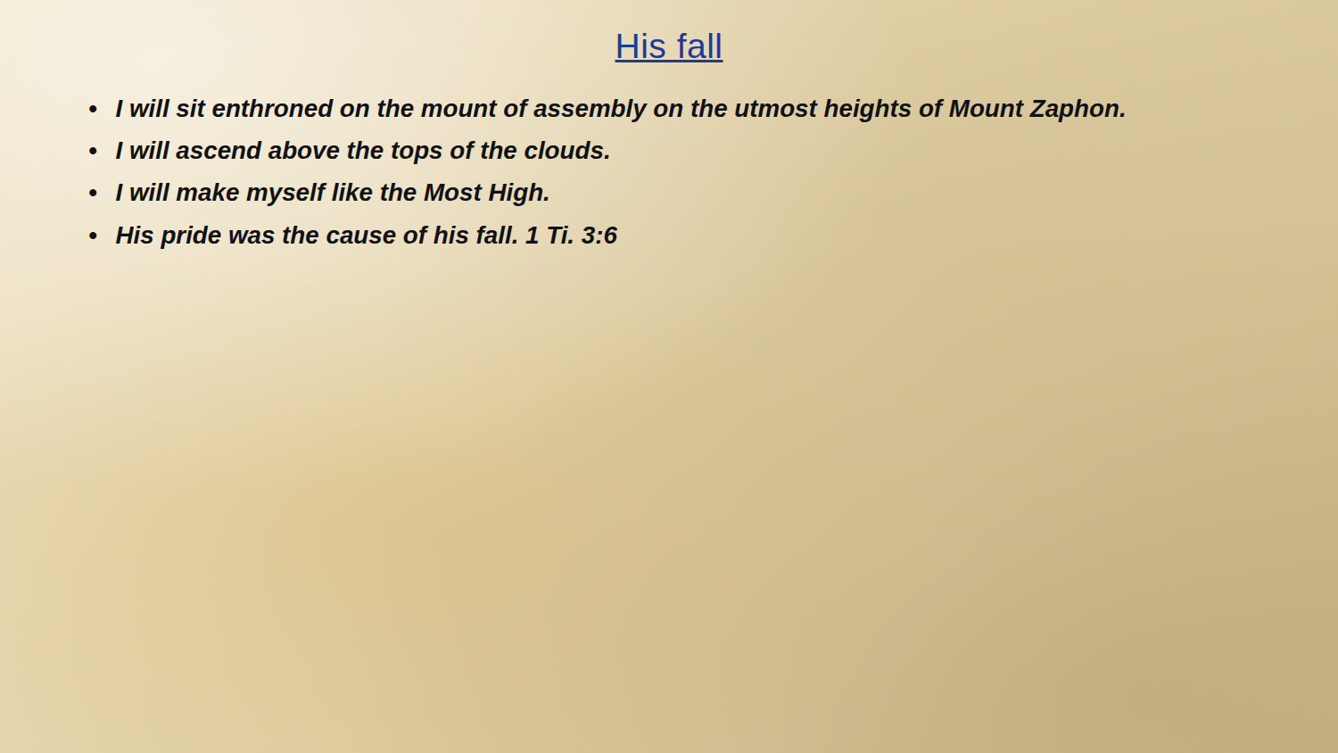His fall
I will sit enthroned on the mount of assembly on the utmost heights of Mount Zaphon.
I will ascend above the tops of the clouds.
I will make myself like the Most High.
His pride was the cause of his fall. 1 Ti. 3:6